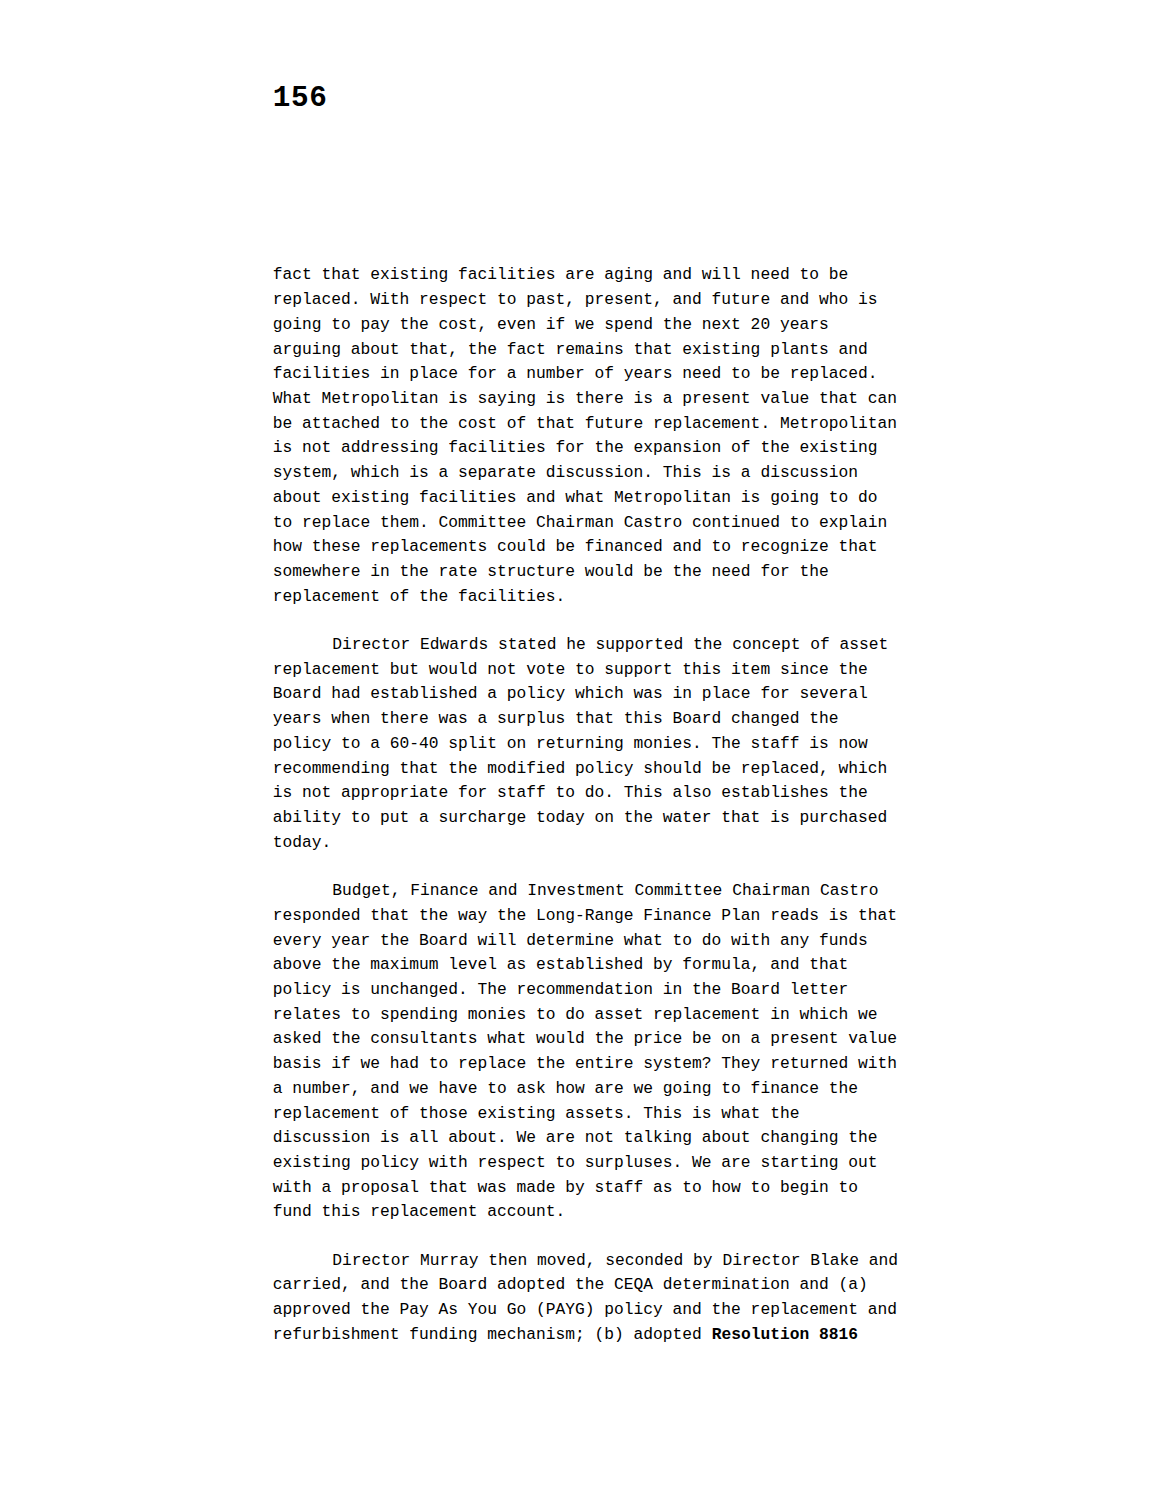156
fact that existing facilities are aging and will need to be replaced. With respect to past, present, and future and who is going to pay the cost, even if we spend the next 20 years arguing about that, the fact remains that existing plants and facilities in place for a number of years need to be replaced. What Metropolitan is saying is there is a present value that can be attached to the cost of that future replacement. Metropolitan is not addressing facilities for the expansion of the existing system, which is a separate discussion. This is a discussion about existing facilities and what Metropolitan is going to do to replace them. Committee Chairman Castro continued to explain how these replacements could be financed and to recognize that somewhere in the rate structure would be the need for the replacement of the facilities.
Director Edwards stated he supported the concept of asset replacement but would not vote to support this item since the Board had established a policy which was in place for several years when there was a surplus that this Board changed the policy to a 60-40 split on returning monies. The staff is now recommending that the modified policy should be replaced, which is not appropriate for staff to do. This also establishes the ability to put a surcharge today on the water that is purchased today.
Budget, Finance and Investment Committee Chairman Castro responded that the way the Long-Range Finance Plan reads is that every year the Board will determine what to do with any funds above the maximum level as established by formula, and that policy is unchanged. The recommendation in the Board letter relates to spending monies to do asset replacement in which we asked the consultants what would the price be on a present value basis if we had to replace the entire system? They returned with a number, and we have to ask how are we going to finance the replacement of those existing assets. This is what the discussion is all about. We are not talking about changing the existing policy with respect to surpluses. We are starting out with a proposal that was made by staff as to how to begin to fund this replacement account.
Director Murray then moved, seconded by Director Blake and carried, and the Board adopted the CEQA determination and (a) approved the Pay As You Go (PAYG) policy and the replacement and refurbishment funding mechanism; (b) adopted Resolution 8816